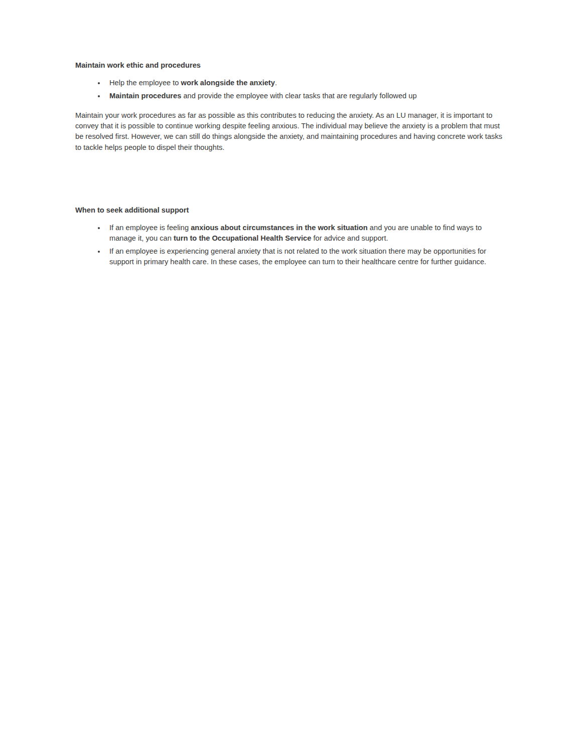Maintain work ethic and procedures
Help the employee to work alongside the anxiety.
Maintain procedures and provide the employee with clear tasks that are regularly followed up
Maintain your work procedures as far as possible as this contributes to reducing the anxiety. As an LU manager, it is important to convey that it is possible to continue working despite feeling anxious. The individual may believe the anxiety is a problem that must be resolved first. However, we can still do things alongside the anxiety, and maintaining procedures and having concrete work tasks to tackle helps people to dispel their thoughts.
When to seek additional support
If an employee is feeling anxious about circumstances in the work situation and you are unable to find ways to manage it, you can turn to the Occupational Health Service for advice and support.
If an employee is experiencing general anxiety that is not related to the work situation there may be opportunities for support in primary health care. In these cases, the employee can turn to their healthcare centre for further guidance.